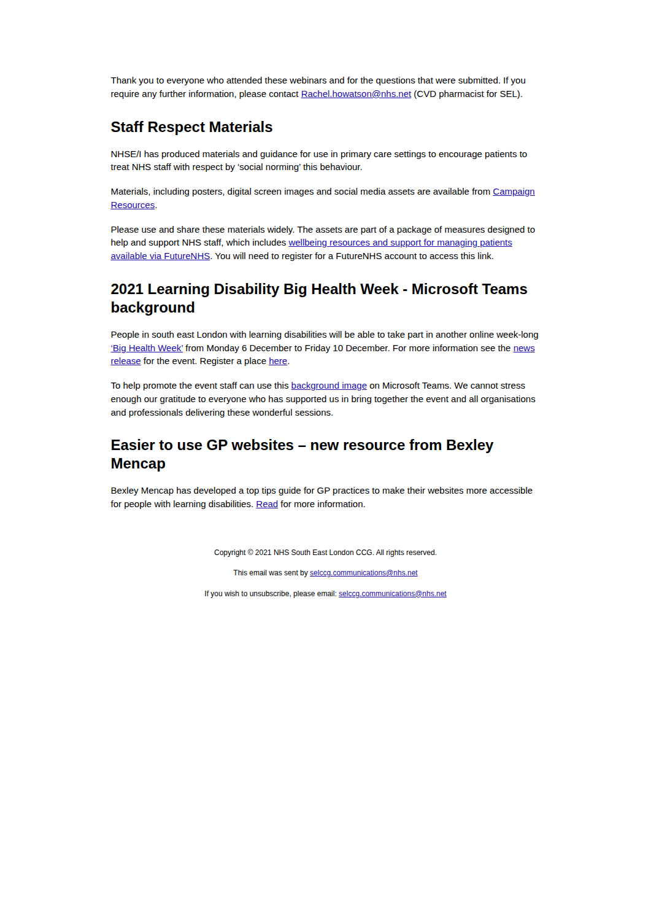Thank you to everyone who attended these webinars and for the questions that were submitted. If you require any further information, please contact Rachel.howatson@nhs.net (CVD pharmacist for SEL).
Staff Respect Materials
NHSE/I has produced materials and guidance for use in primary care settings to encourage patients to treat NHS staff with respect by ‘social norming’ this behaviour.
Materials, including posters, digital screen images and social media assets are available from Campaign Resources.
Please use and share these materials widely. The assets are part of a package of measures designed to help and support NHS staff, which includes wellbeing resources and support for managing patients available via FutureNHS. You will need to register for a FutureNHS account to access this link.
2021 Learning Disability Big Health Week - Microsoft Teams background
People in south east London with learning disabilities will be able to take part in another online week-long ‘Big Health Week’ from Monday 6 December to Friday 10 December. For more information see the news release for the event. Register a place here.
To help promote the event staff can use this background image on Microsoft Teams. We cannot stress enough our gratitude to everyone who has supported us in bring together the event and all organisations and professionals delivering these wonderful sessions.
Easier to use GP websites – new resource from Bexley Mencap
Bexley Mencap has developed a top tips guide for GP practices to make their websites more accessible for people with learning disabilities. Read for more information.
Copyright © 2021 NHS South East London CCG. All rights reserved.
This email was sent by selccg.communications@nhs.net
If you wish to unsubscribe, please email: selccg.communications@nhs.net